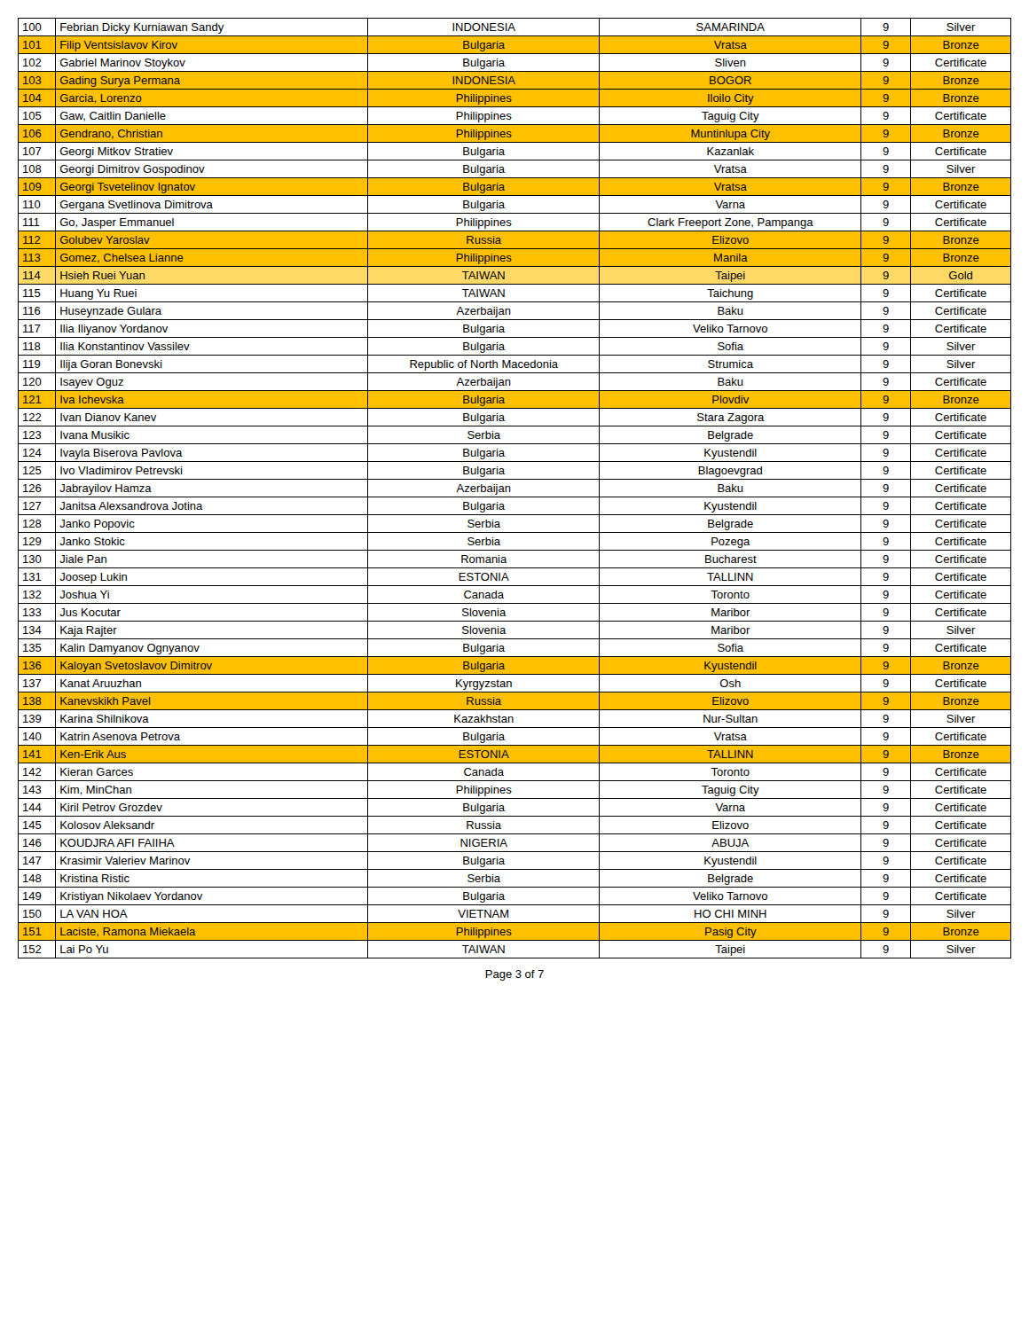| 100 | Febrian Dicky Kurniawan Sandy | INDONESIA | SAMARINDA | 9 | Silver |
| 101 | Filip Ventsislavov Kirov | Bulgaria | Vratsa | 9 | Bronze |
| 102 | Gabriel Marinov Stoykov | Bulgaria | Sliven | 9 | Certificate |
| 103 | Gading Surya Permana | INDONESIA | BOGOR | 9 | Bronze |
| 104 | Garcia, Lorenzo | Philippines | Iloilo City | 9 | Bronze |
| 105 | Gaw, Caitlin Danielle | Philippines | Taguig City | 9 | Certificate |
| 106 | Gendrano, Christian | Philippines | Muntinlupa City | 9 | Bronze |
| 107 | Georgi Mitkov Stratiev | Bulgaria | Kazanlak | 9 | Certificate |
| 108 | Georgi Dimitrov Gospodinov | Bulgaria | Vratsa | 9 | Silver |
| 109 | Georgi Tsvetelinov Ignatov | Bulgaria | Vratsa | 9 | Bronze |
| 110 | Gergana Svetlinova Dimitrova | Bulgaria | Varna | 9 | Certificate |
| 111 | Go, Jasper Emmanuel | Philippines | Clark Freeport Zone, Pampanga | 9 | Certificate |
| 112 | Golubev Yaroslav | Russia | Elizovo | 9 | Bronze |
| 113 | Gomez, Chelsea Lianne | Philippines | Manila | 9 | Bronze |
| 114 | Hsieh Ruei Yuan | TAIWAN | Taipei | 9 | Gold |
| 115 | Huang Yu Ruei | TAIWAN | Taichung | 9 | Certificate |
| 116 | Huseynzade Gulara | Azerbaijan | Baku | 9 | Certificate |
| 117 | Ilia Iliyanov Yordanov | Bulgaria | Veliko Tarnovo | 9 | Certificate |
| 118 | Ilia Konstantinov Vassilev | Bulgaria | Sofia | 9 | Silver |
| 119 | Ilija Goran Bonevski | Republic of North Macedonia | Strumica | 9 | Silver |
| 120 | Isayev Oguz | Azerbaijan | Baku | 9 | Certificate |
| 121 | Iva Ichevska | Bulgaria | Plovdiv | 9 | Bronze |
| 122 | Ivan Dianov Kanev | Bulgaria | Stara Zagora | 9 | Certificate |
| 123 | Ivana Musikic | Serbia | Belgrade | 9 | Certificate |
| 124 | Ivayla Biserova Pavlova | Bulgaria | Kyustendil | 9 | Certificate |
| 125 | Ivo Vladimirov Petrevski | Bulgaria | Blagoevgrad | 9 | Certificate |
| 126 | Jabrayilov Hamza | Azerbaijan | Baku | 9 | Certificate |
| 127 | Janitsa Alexsandrova Jotina | Bulgaria | Kyustendil | 9 | Certificate |
| 128 | Janko Popovic | Serbia | Belgrade | 9 | Certificate |
| 129 | Janko Stokic | Serbia | Pozega | 9 | Certificate |
| 130 | Jiale Pan | Romania | Bucharest | 9 | Certificate |
| 131 | Joosep Lukin | ESTONIA | TALLINN | 9 | Certificate |
| 132 | Joshua Yi | Canada | Toronto | 9 | Certificate |
| 133 | Jus Kocutar | Slovenia | Maribor | 9 | Certificate |
| 134 | Kaja Rajter | Slovenia | Maribor | 9 | Silver |
| 135 | Kalin Damyanov Ognyanov | Bulgaria | Sofia | 9 | Certificate |
| 136 | Kaloyan Svetoslavov Dimitrov | Bulgaria | Kyustendil | 9 | Bronze |
| 137 | Kanat Aruuzhan | Kyrgyzstan | Osh | 9 | Certificate |
| 138 | Kanevskikh Pavel | Russia | Elizovo | 9 | Bronze |
| 139 | Karina Shilnikova | Kazakhstan | Nur-Sultan | 9 | Silver |
| 140 | Katrin Asenova Petrova | Bulgaria | Vratsa | 9 | Certificate |
| 141 | Ken-Erik Aus | ESTONIA | TALLINN | 9 | Bronze |
| 142 | Kieran Garces | Canada | Toronto | 9 | Certificate |
| 143 | Kim, MinChan | Philippines | Taguig City | 9 | Certificate |
| 144 | Kiril Petrov Grozdev | Bulgaria | Varna | 9 | Certificate |
| 145 | Kolosov Aleksandr | Russia | Elizovo | 9 | Certificate |
| 146 | KOUDJRA AFI FAIIHA | NIGERIA | ABUJA | 9 | Certificate |
| 147 | Krasimir Valeriev Marinov | Bulgaria | Kyustendil | 9 | Certificate |
| 148 | Kristina Ristic | Serbia | Belgrade | 9 | Certificate |
| 149 | Kristiyan Nikolaev Yordanov | Bulgaria | Veliko Tarnovo | 9 | Certificate |
| 150 | LA VAN HOA | VIETNAM | HO CHI MINH | 9 | Silver |
| 151 | Laciste, Ramona Miekaela | Philippines | Pasig City | 9 | Bronze |
| 152 | Lai Po Yu | TAIWAN | Taipei | 9 | Silver |
Page 3 of 7